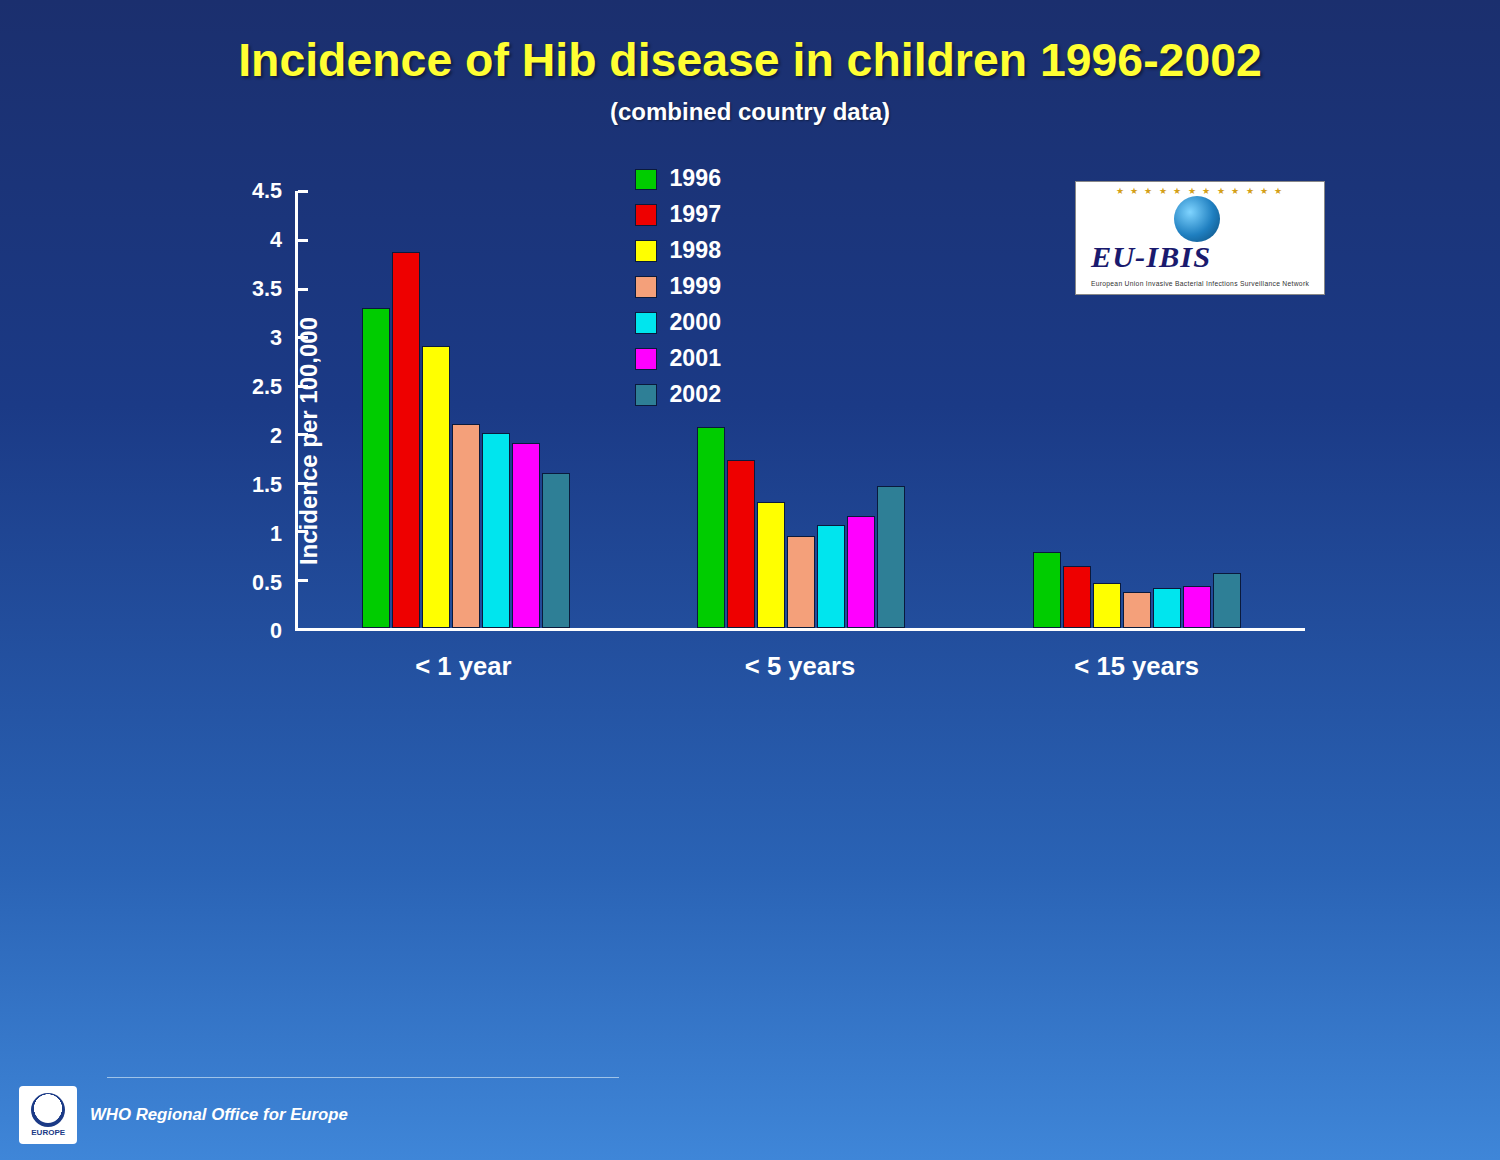Incidence of Hib disease in children 1996-2002
(combined country data)
1996
1997
1998
1999
2000
2001
2002
★ ★ ★ ★ ★ ★ ★ ★ ★ ★ ★ ★
EU-IBIS
European Union Invasive Bacterial Infections Surveillance Network
Incidence per 100,000
4.5 4 3.5 3 2.5 2 1.5 1 0.5 0
< 1 year < 5 years < 15 years
EUROPE
WHO Regional Office for Europe